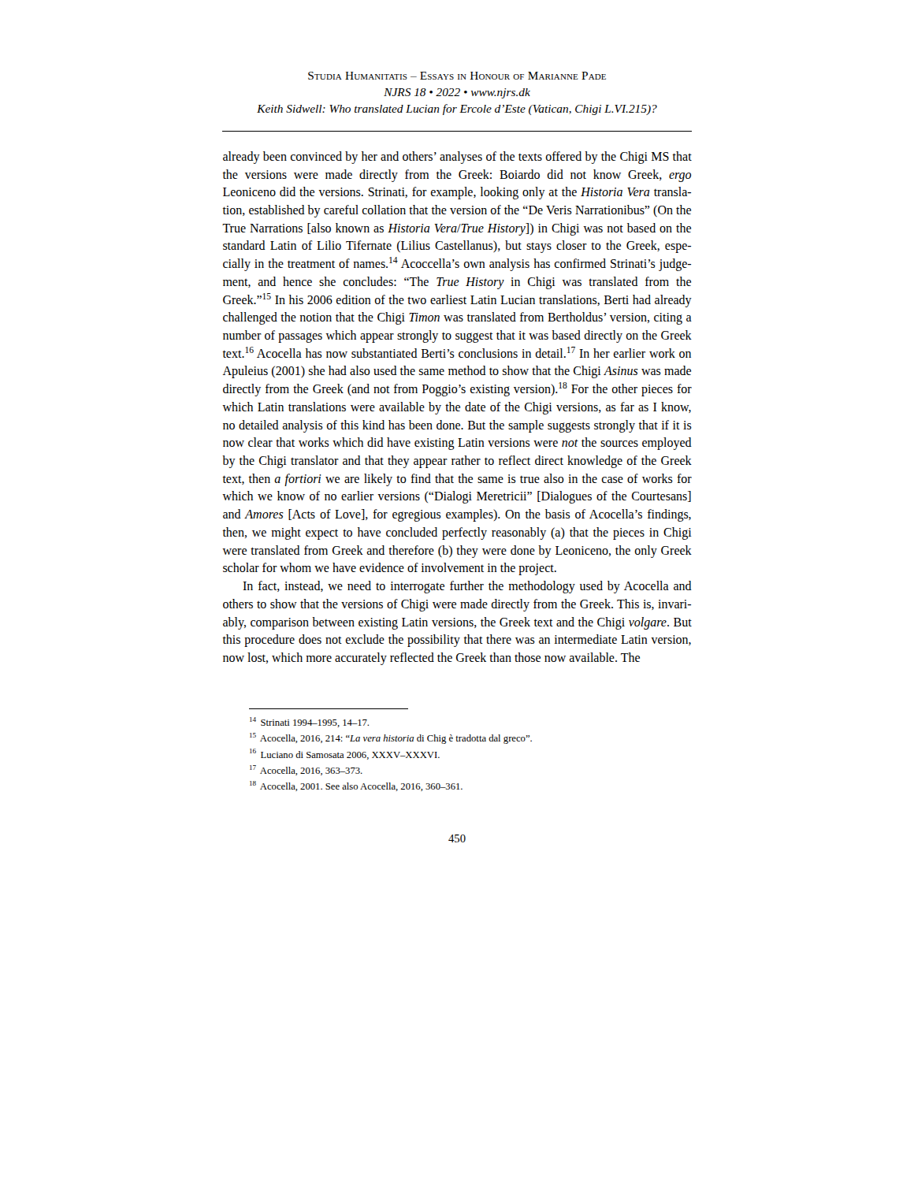Studia Humanitatis – Essays in Honour of Marianne Pade
NJRS 18 • 2022 • www.njrs.dk
Keith Sidwell: Who translated Lucian for Ercole d’Este (Vatican, Chigi L.VI.215)?
already been convinced by her and others’ analyses of the texts offered by the Chigi MS that the versions were made directly from the Greek: Boiardo did not know Greek, ergo Leoniceno did the versions. Strinati, for example, looking only at the Historia Vera translation, established by careful collation that the version of the “De Veris Narrationibus” (On the True Narrations [also known as Historia Vera/True History]) in Chigi was not based on the standard Latin of Lilio Tifernate (Lilius Castellanus), but stays closer to the Greek, especially in the treatment of names.14 Acoccella’s own analysis has confirmed Strinati’s judgement, and hence she concludes: “The True History in Chigi was translated from the Greek.”15 In his 2006 edition of the two earliest Latin Lucian translations, Berti had already challenged the notion that the Chigi Timon was translated from Bertholdus’ version, citing a number of passages which appear strongly to suggest that it was based directly on the Greek text.16 Acocella has now substantiated Berti’s conclusions in detail.17 In her earlier work on Apuleius (2001) she had also used the same method to show that the Chigi Asinus was made directly from the Greek (and not from Poggio’s existing version).18 For the other pieces for which Latin translations were available by the date of the Chigi versions, as far as I know, no detailed analysis of this kind has been done. But the sample suggests strongly that if it is now clear that works which did have existing Latin versions were not the sources employed by the Chigi translator and that they appear rather to reflect direct knowledge of the Greek text, then a fortiori we are likely to find that the same is true also in the case of works for which we know of no earlier versions (“Dialogi Meretricii” [Dialogues of the Courtesans] and Amores [Acts of Love], for egregious examples). On the basis of Acocella’s findings, then, we might expect to have concluded perfectly reasonably (a) that the pieces in Chigi were translated from Greek and therefore (b) they were done by Leoniceno, the only Greek scholar for whom we have evidence of involvement in the project.
In fact, instead, we need to interrogate further the methodology used by Acocella and others to show that the versions of Chigi were made directly from the Greek. This is, invariably, comparison between existing Latin versions, the Greek text and the Chigi volgare. But this procedure does not exclude the possibility that there was an intermediate Latin version, now lost, which more accurately reflected the Greek than those now available. The
14 Strinati 1994–1995, 14–17.
15 Acocella, 2016, 214: “La vera historia di Chig è tradotta dal greco”.
16 Luciano di Samosata 2006, XXXV–XXXVI.
17 Acocella, 2016, 363–373.
18 Acocella, 2001. See also Acocella, 2016, 360–361.
450